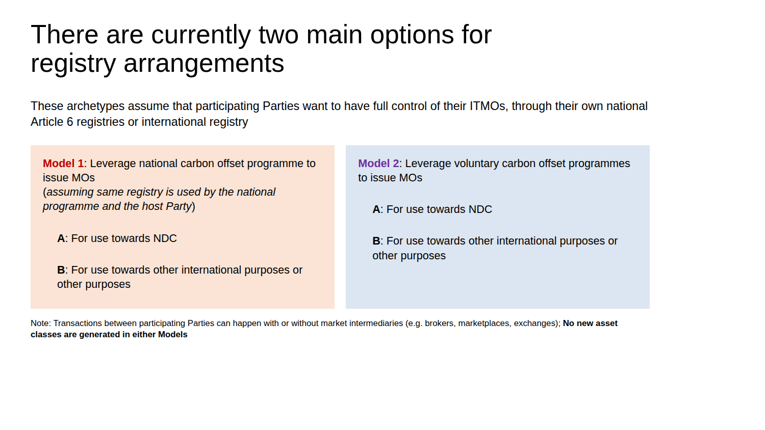There are currently two main options for registry arrangements
These archetypes assume that participating Parties want to have full control of their ITMOs, through their own national Article 6 registries or international registry
Model 1: Leverage national carbon offset programme to issue MOs
(assuming same registry is used by the national programme and the host Party)
A: For use towards NDC
B: For use towards other international purposes or other purposes
Model 2: Leverage voluntary carbon offset programmes to issue MOs
A: For use towards NDC
B: For use towards other international purposes or other purposes
Note: Transactions between participating Parties can happen with or without market intermediaries (e.g. brokers, marketplaces, exchanges); No new asset classes are generated in either Models